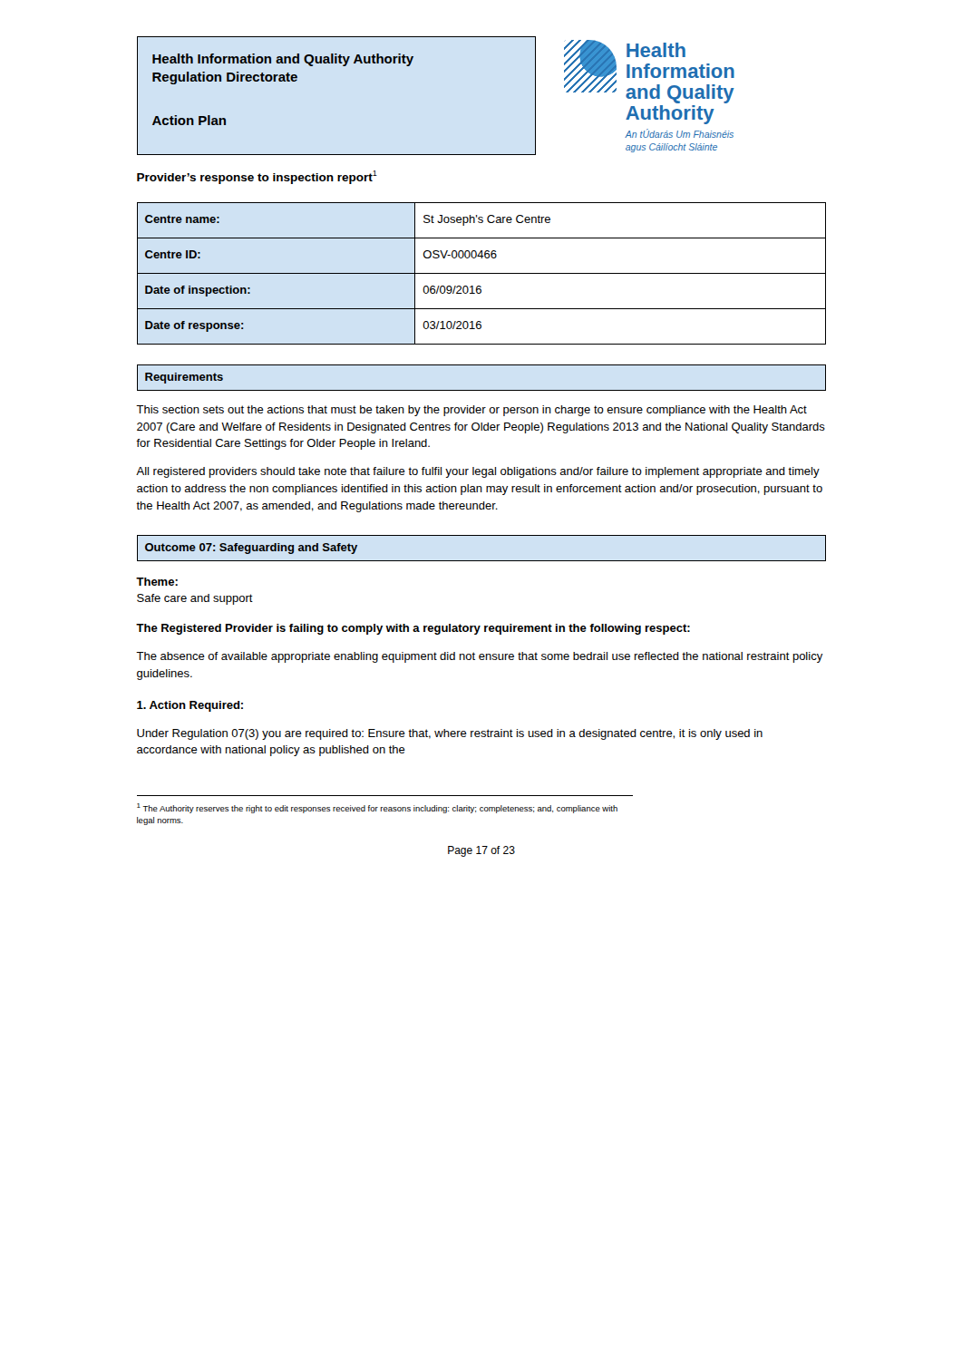Health Information and Quality Authority
Regulation Directorate
Action Plan
Health
Information
and Quality
Authority
An tÚdarás Um Fhaisnéis
agus Cáilíocht Sláinte
Provider’s response to inspection report1
| Centre name: | St Joseph's Care Centre |
| Centre ID: | OSV-0000466 |
| Date of inspection: | 06/09/2016 |
| Date of response: | 03/10/2016 |
Requirements
This section sets out the actions that must be taken by the provider or person in charge to ensure compliance with the Health Act 2007 (Care and Welfare of Residents in Designated Centres for Older People) Regulations 2013 and the National Quality Standards for Residential Care Settings for Older People in Ireland.
All registered providers should take note that failure to fulfil your legal obligations and/or failure to implement appropriate and timely action to address the non compliances identified in this action plan may result in enforcement action and/or prosecution, pursuant to the Health Act 2007, as amended, and Regulations made thereunder.
Outcome 07: Safeguarding and Safety
Theme:
Safe care and support
The Registered Provider is failing to comply with a regulatory requirement in the following respect:
The absence of available appropriate enabling equipment did not ensure that some bedrail use reflected the national restraint policy guidelines.
1. Action Required:
Under Regulation 07(3) you are required to: Ensure that, where restraint is used in a designated centre, it is only used in accordance with national policy as published on the
1 The Authority reserves the right to edit responses received for reasons including: clarity; completeness; and, compliance with legal norms.
Page 17 of 23